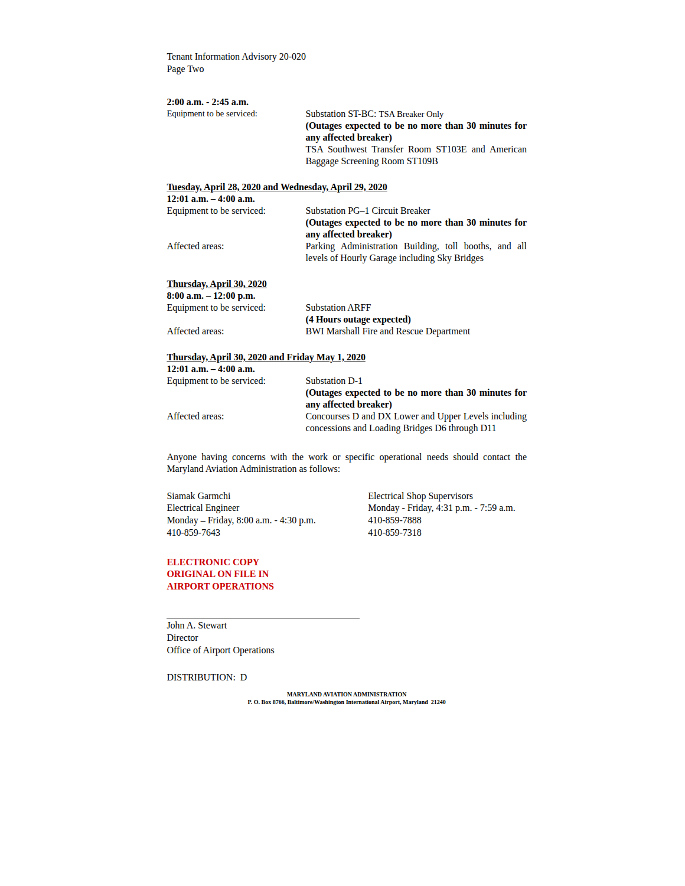Tenant Information Advisory 20-020
Page Two
2:00 a.m. - 2:45 a.m.
| Equipment to be serviced: | Substation ST-BC: TSA Breaker Only |
| | (Outages expected to be no more than 30 minutes for any affected breaker) |
| | TSA Southwest Transfer Room ST103E and American Baggage Screening Room ST109B |
Tuesday, April 28, 2020 and Wednesday, April 29, 2020
12:01 a.m. – 4:00 a.m.
| Equipment to be serviced: | Substation PG–1 Circuit Breaker |
| | (Outages expected to be no more than 30 minutes for any affected breaker) |
| Affected areas: | Parking Administration Building, toll booths, and all levels of Hourly Garage including Sky Bridges |
Thursday, April 30, 2020
8:00 a.m. – 12:00 p.m.
| Equipment to be serviced: | Substation ARFF |
| | (4 Hours outage expected) |
| Affected areas: | BWI Marshall Fire and Rescue Department |
Thursday, April 30, 2020 and Friday May 1, 2020
12:01 a.m. – 4:00 a.m.
| Equipment to be serviced: | Substation D-1 |
| | (Outages expected to be no more than 30 minutes for any affected breaker) |
| Affected areas: | Concourses D and DX Lower and Upper Levels including concessions and Loading Bridges D6 through D11 |
Anyone having concerns with the work or specific operational needs should contact the Maryland Aviation Administration as follows:
| Siamak Garmchi | Electrical Shop Supervisors |
| Electrical Engineer | Monday - Friday, 4:31 p.m. - 7:59 a.m. |
| Monday – Friday, 8:00 a.m. - 4:30 p.m. | 410-859-7888 |
| 410-859-7643 | 410-859-7318 |
ELECTRONIC COPY
ORIGINAL ON FILE IN
AIRPORT OPERATIONS
John A. Stewart
Director
Office of Airport Operations
DISTRIBUTION: D
MARYLAND AVIATION ADMINISTRATION
P. O. Box 8766, Baltimore/Washington International Airport, Maryland 21240